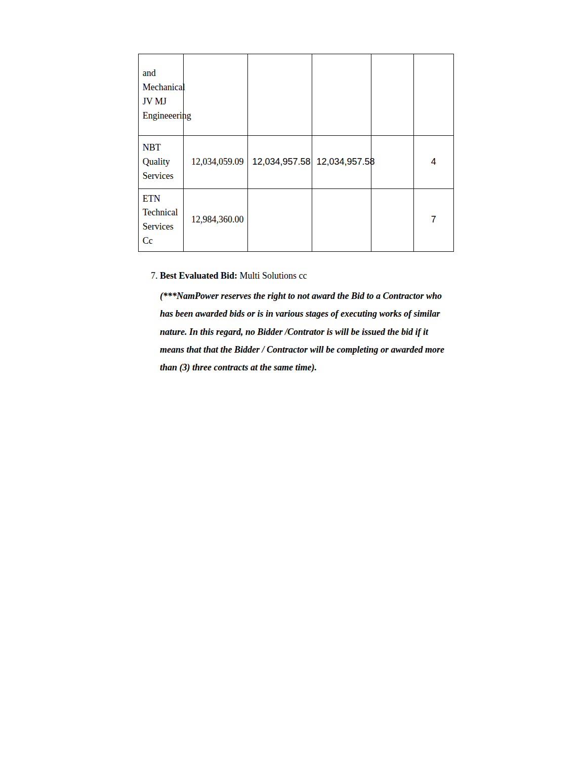| and Mechanical JV MJ Engineeering | | | | | |
| NBT Quality Services | 12,034,059.09 | 12,034,957.58 | 12,034,957.58 | | 4 |
| ETN Technical Services Cc | 12,984,360.00 | | | | 7 |
Best Evaluated Bid: Multi Solutions cc (***NamPower reserves the right to not award the Bid to a Contractor who has been awarded bids or is in various stages of executing works of similar nature. In this regard, no Bidder /Contrator is will be issued the bid if it means that that the Bidder / Contractor will be completing or awarded more than (3) three contracts at the same time).